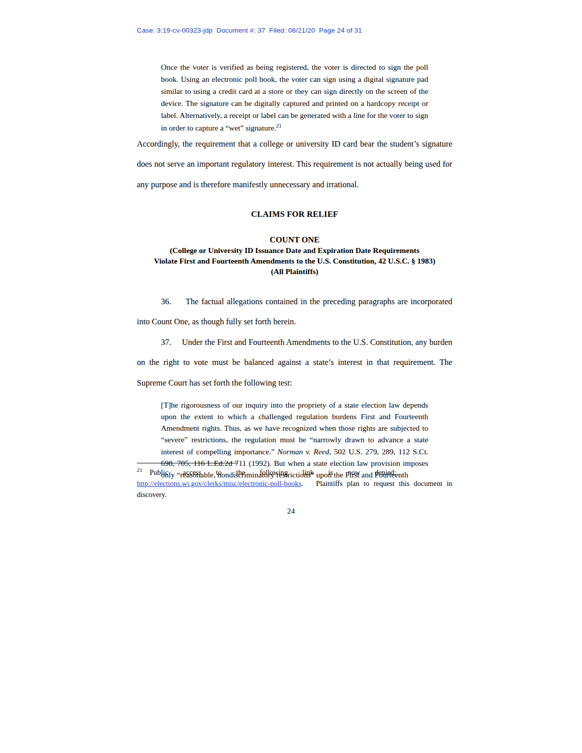Case: 3:19-cv-00323-jdp Document #: 37 Filed: 08/21/20 Page 24 of 31
Once the voter is verified as being registered, the voter is directed to sign the poll book. Using an electronic poll book, the voter can sign using a digital signature pad similar to using a credit card at a store or they can sign directly on the screen of the device. The signature can be digitally captured and printed on a hardcopy receipt or label. Alternatively, a receipt or label can be generated with a line for the voter to sign in order to capture a “wet” signature.21
Accordingly, the requirement that a college or university ID card bear the student’s signature does not serve an important regulatory interest. This requirement is not actually being used for any purpose and is therefore manifestly unnecessary and irrational.
CLAIMS FOR RELIEF
COUNT ONE
(College or University ID Issuance Date and Expiration Date Requirements
Violate First and Fourteenth Amendments to the U.S. Constitution, 42 U.S.C. § 1983)
(All Plaintiffs)
36. The factual allegations contained in the preceding paragraphs are incorporated into Count One, as though fully set forth herein.
37. Under the First and Fourteenth Amendments to the U.S. Constitution, any burden on the right to vote must be balanced against a state’s interest in that requirement. The Supreme Court has set forth the following test:
[T]he rigorousness of our inquiry into the propriety of a state election law depends upon the extent to which a challenged regulation burdens First and Fourteenth Amendment rights. Thus, as we have recognized when those rights are subjected to “severe” restrictions, the regulation must be “narrowly drawn to advance a state interest of compelling importance.” Norman v. Reed, 502 U.S. 279, 289, 112 S.Ct. 698, 705, 116 L.Ed.2d 711 (1992). But when a state election law provision imposes only “reasonable, nondiscriminatory restrictions” upon the First and Fourteenth
21 Public access to the following link is now denied:
http://elections.wi.gov/clerks/misc/electronic-poll-books. Plaintiffs plan to request this document in discovery.
24